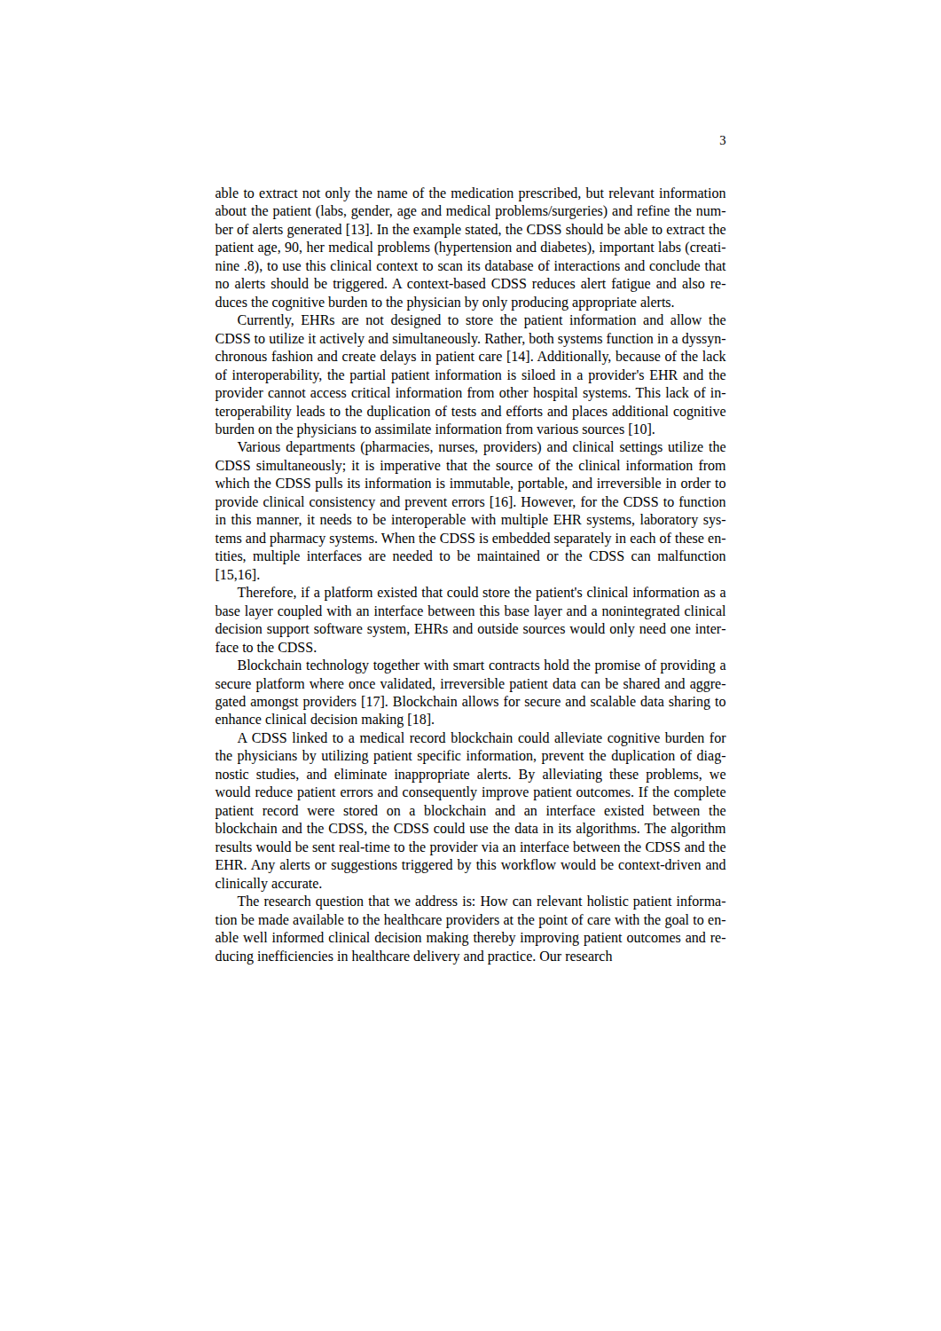3
able to extract not only the name of the medication prescribed, but relevant information about the patient (labs, gender, age and medical problems/surgeries) and refine the number of alerts generated [13]. In the example stated, the CDSS should be able to extract the patient age, 90, her medical problems (hypertension and diabetes), important labs (creatinine .8), to use this clinical context to scan its database of interactions and conclude that no alerts should be triggered. A context-based CDSS reduces alert fatigue and also reduces the cognitive burden to the physician by only producing appropriate alerts.
Currently, EHRs are not designed to store the patient information and allow the CDSS to utilize it actively and simultaneously. Rather, both systems function in a dyssynchronous fashion and create delays in patient care [14]. Additionally, because of the lack of interoperability, the partial patient information is siloed in a provider's EHR and the provider cannot access critical information from other hospital systems. This lack of interoperability leads to the duplication of tests and efforts and places additional cognitive burden on the physicians to assimilate information from various sources [10].
Various departments (pharmacies, nurses, providers) and clinical settings utilize the CDSS simultaneously; it is imperative that the source of the clinical information from which the CDSS pulls its information is immutable, portable, and irreversible in order to provide clinical consistency and prevent errors [16]. However, for the CDSS to function in this manner, it needs to be interoperable with multiple EHR systems, laboratory systems and pharmacy systems. When the CDSS is embedded separately in each of these entities, multiple interfaces are needed to be maintained or the CDSS can malfunction [15,16].
Therefore, if a platform existed that could store the patient's clinical information as a base layer coupled with an interface between this base layer and a nonintegrated clinical decision support software system, EHRs and outside sources would only need one interface to the CDSS.
Blockchain technology together with smart contracts hold the promise of providing a secure platform where once validated, irreversible patient data can be shared and aggregated amongst providers [17]. Blockchain allows for secure and scalable data sharing to enhance clinical decision making [18].
A CDSS linked to a medical record blockchain could alleviate cognitive burden for the physicians by utilizing patient specific information, prevent the duplication of diagnostic studies, and eliminate inappropriate alerts. By alleviating these problems, we would reduce patient errors and consequently improve patient outcomes. If the complete patient record were stored on a blockchain and an interface existed between the blockchain and the CDSS, the CDSS could use the data in its algorithms. The algorithm results would be sent real-time to the provider via an interface between the CDSS and the EHR. Any alerts or suggestions triggered by this workflow would be context-driven and clinically accurate.
The research question that we address is: How can relevant holistic patient information be made available to the healthcare providers at the point of care with the goal to enable well informed clinical decision making thereby improving patient outcomes and reducing inefficiencies in healthcare delivery and practice. Our research